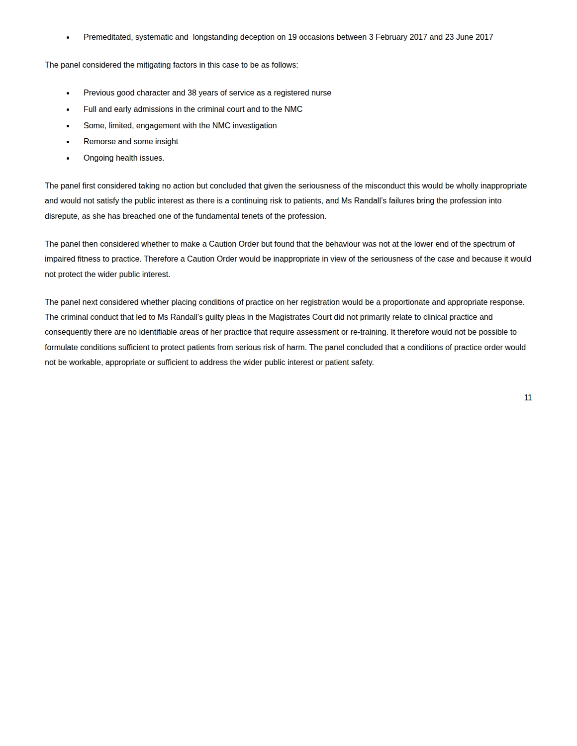Premeditated, systematic and longstanding deception on 19 occasions between 3 February 2017 and 23 June 2017
The panel considered the mitigating factors in this case to be as follows:
Previous good character and 38 years of service as a registered nurse
Full and early admissions in the criminal court and to the NMC
Some, limited, engagement with the NMC investigation
Remorse and some insight
Ongoing health issues.
The panel first considered taking no action but concluded that given the seriousness of the misconduct this would be wholly inappropriate and would not satisfy the public interest as there is a continuing risk to patients, and Ms Randall’s failures bring the profession into disrepute, as she has breached one of the fundamental tenets of the profession.
The panel then considered whether to make a Caution Order but found that the behaviour was not at the lower end of the spectrum of impaired fitness to practice. Therefore a Caution Order would be inappropriate in view of the seriousness of the case and because it would not protect the wider public interest.
The panel next considered whether placing conditions of practice on her registration would be a proportionate and appropriate response. The criminal conduct that led to Ms Randall’s guilty pleas in the Magistrates Court did not primarily relate to clinical practice and consequently there are no identifiable areas of her practice that require assessment or re-training. It therefore would not be possible to formulate conditions sufficient to protect patients from serious risk of harm. The panel concluded that a conditions of practice order would not be workable, appropriate or sufficient to address the wider public interest or patient safety.
11